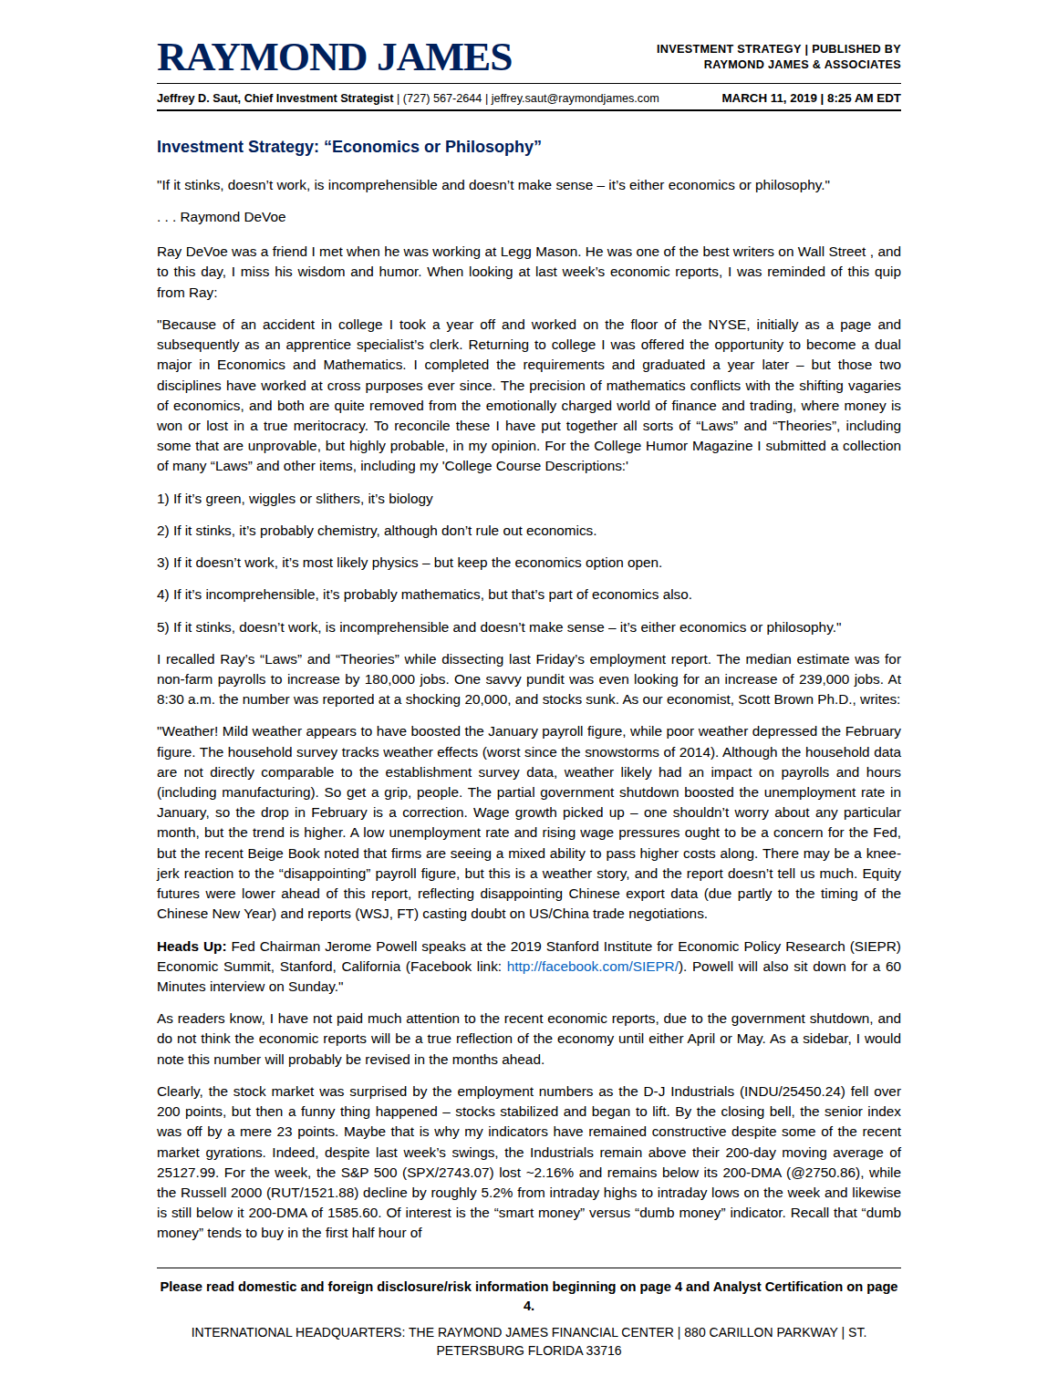RAYMOND JAMES
INVESTMENT STRATEGY | PUBLISHED BY
RAYMOND JAMES & ASSOCIATES
Jeffrey D. Saut, Chief Investment Strategist | (727) 567-2644 | jeffrey.saut@raymondjames.com
MARCH 11, 2019 | 8:25 AM EDT
Investment Strategy: “Economics or Philosophy”
"If it stinks, doesn’t work, is incomprehensible and doesn’t make sense – it’s either economics or philosophy."
. . . Raymond DeVoe
Ray DeVoe was a friend I met when he was working at Legg Mason. He was one of the best writers on Wall Street , and to this day, I miss his wisdom and humor. When looking at last week’s economic reports, I was reminded of this quip from Ray:
"Because of an accident in college I took a year off and worked on the floor of the NYSE, initially as a page and subsequently as an apprentice specialist’s clerk. Returning to college I was offered the opportunity to become a dual major in Economics and Mathematics. I completed the requirements and graduated a year later – but those two disciplines have worked at cross purposes ever since. The precision of mathematics conflicts with the shifting vagaries of economics, and both are quite removed from the emotionally charged world of finance and trading, where money is won or lost in a true meritocracy. To reconcile these I have put together all sorts of “Laws” and “Theories”, including some that are unprovable, but highly probable, in my opinion. For the College Humor Magazine I submitted a collection of many “Laws” and other items, including my 'College Course Descriptions:'
1) If it’s green, wiggles or slithers, it’s biology
2) If it stinks, it’s probably chemistry, although don’t rule out economics.
3) If it doesn’t work, it’s most likely physics – but keep the economics option open.
4) If it’s incomprehensible, it’s probably mathematics, but that’s part of economics also.
5) If it stinks, doesn’t work, is incomprehensible and doesn’t make sense – it’s either economics or philosophy."
I recalled Ray’s “Laws” and “Theories” while dissecting last Friday’s employment report. The median estimate was for non-farm payrolls to increase by 180,000 jobs. One savvy pundit was even looking for an increase of 239,000 jobs. At 8:30 a.m. the number was reported at a shocking 20,000, and stocks sunk. As our economist, Scott Brown Ph.D., writes:
"Weather! Mild weather appears to have boosted the January payroll figure, while poor weather depressed the February figure. The household survey tracks weather effects (worst since the snowstorms of 2014). Although the household data are not directly comparable to the establishment survey data, weather likely had an impact on payrolls and hours (including manufacturing). So get a grip, people. The partial government shutdown boosted the unemployment rate in January, so the drop in February is a correction. Wage growth picked up – one shouldn’t worry about any particular month, but the trend is higher. A low unemployment rate and rising wage pressures ought to be a concern for the Fed, but the recent Beige Book noted that firms are seeing a mixed ability to pass higher costs along. There may be a knee-jerk reaction to the “disappointing” payroll figure, but this is a weather story, and the report doesn’t tell us much. Equity futures were lower ahead of this report, reflecting disappointing Chinese export data (due partly to the timing of the Chinese New Year) and reports (WSJ, FT) casting doubt on US/China trade negotiations.
Heads Up: Fed Chairman Jerome Powell speaks at the 2019 Stanford Institute for Economic Policy Research (SIEPR) Economic Summit, Stanford, California (Facebook link: http://facebook.com/SIEPR/). Powell will also sit down for a 60 Minutes interview on Sunday."
As readers know, I have not paid much attention to the recent economic reports, due to the government shutdown, and do not think the economic reports will be a true reflection of the economy until either April or May. As a sidebar, I would note this number will probably be revised in the months ahead.
Clearly, the stock market was surprised by the employment numbers as the D-J Industrials (INDU/25450.24) fell over 200 points, but then a funny thing happened – stocks stabilized and began to lift. By the closing bell, the senior index was off by a mere 23 points. Maybe that is why my indicators have remained constructive despite some of the recent market gyrations. Indeed, despite last week’s swings, the Industrials remain above their 200-day moving average of 25127.99. For the week, the S&P 500 (SPX/2743.07) lost ~2.16% and remains below its 200-DMA (@2750.86), while the Russell 2000 (RUT/1521.88) decline by roughly 5.2% from intraday highs to intraday lows on the week and likewise is still below it 200-DMA of 1585.60. Of interest is the “smart money” versus “dumb money” indicator. Recall that “dumb money” tends to buy in the first half hour of
Please read domestic and foreign disclosure/risk information beginning on page 4 and Analyst Certification on page 4.
INTERNATIONAL HEADQUARTERS: THE RAYMOND JAMES FINANCIAL CENTER | 880 CARILLON PARKWAY | ST. PETERSBURG FLORIDA 33716